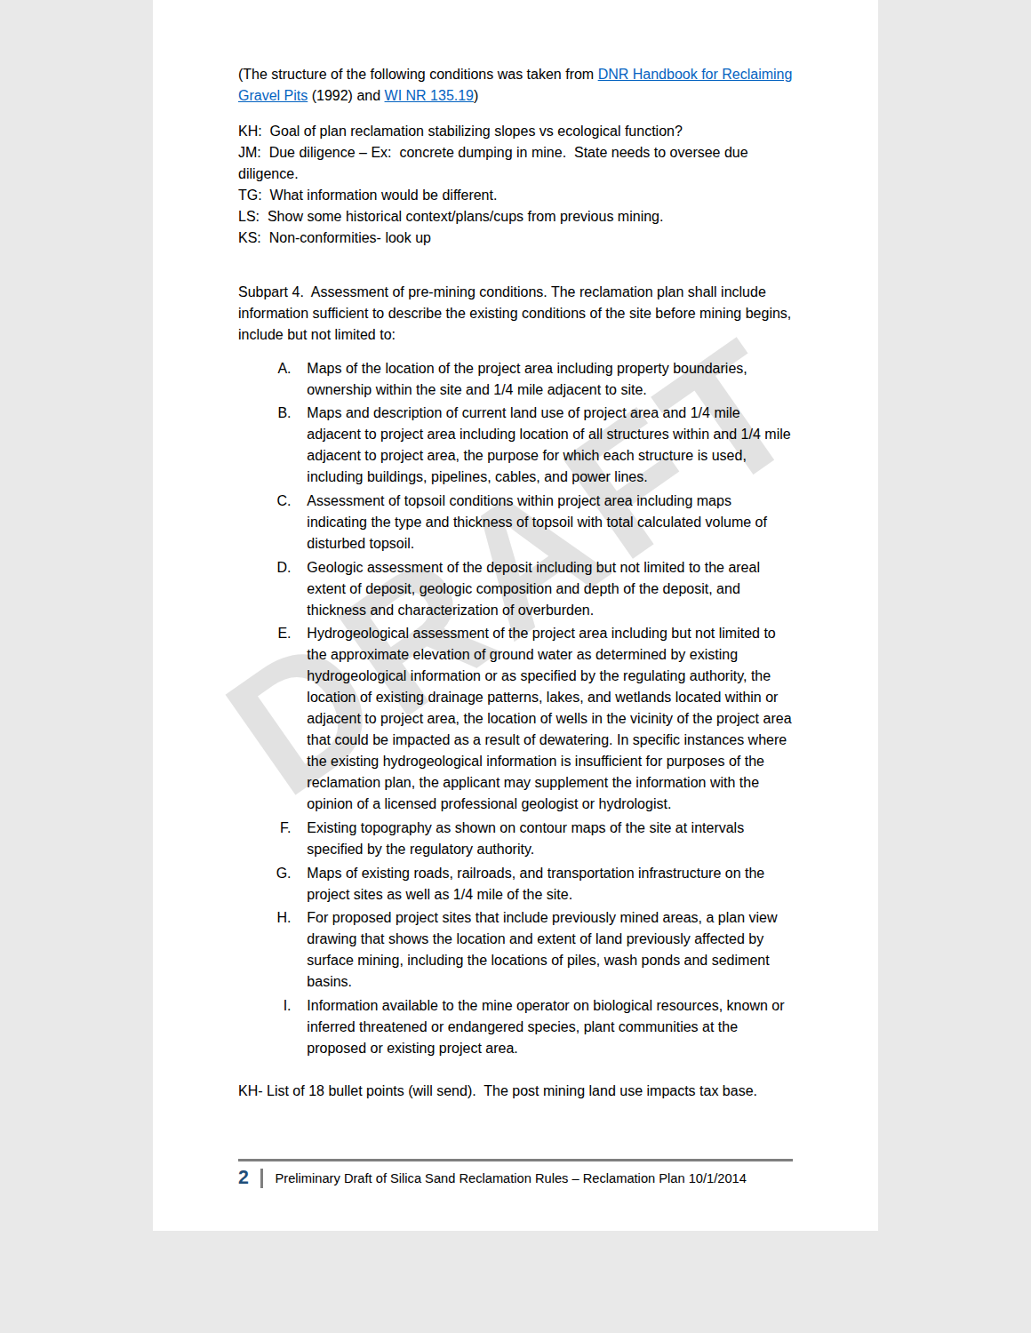DRAFT
(The structure of the following conditions was taken from DNR Handbook for Reclaiming Gravel Pits (1992) and WI NR 135.19)
KH: Goal of plan reclamation stabilizing slopes vs ecological function?
JM: Due diligence – Ex: concrete dumping in mine. State needs to oversee due diligence.
TG: What information would be different.
LS: Show some historical context/plans/cups from previous mining.
KS: Non-conformities- look up
Subpart 4. Assessment of pre-mining conditions. The reclamation plan shall include information sufficient to describe the existing conditions of the site before mining begins, include but not limited to:
Maps of the location of the project area including property boundaries, ownership within the site and 1/4 mile adjacent to site.
Maps and description of current land use of project area and 1/4 mile adjacent to project area including location of all structures within and 1/4 mile adjacent to project area, the purpose for which each structure is used, including buildings, pipelines, cables, and power lines.
Assessment of topsoil conditions within project area including maps indicating the type and thickness of topsoil with total calculated volume of disturbed topsoil.
Geologic assessment of the deposit including but not limited to the areal extent of deposit, geologic composition and depth of the deposit, and thickness and characterization of overburden.
Hydrogeological assessment of the project area including but not limited to the approximate elevation of ground water as determined by existing hydrogeological information or as specified by the regulating authority, the location of existing drainage patterns, lakes, and wetlands located within or adjacent to project area, the location of wells in the vicinity of the project area that could be impacted as a result of dewatering. In specific instances where the existing hydrogeological information is insufficient for purposes of the reclamation plan, the applicant may supplement the information with the opinion of a licensed professional geologist or hydrologist.
Existing topography as shown on contour maps of the site at intervals specified by the regulatory authority.
Maps of existing roads, railroads, and transportation infrastructure on the project sites as well as 1/4 mile of the site.
For proposed project sites that include previously mined areas, a plan view drawing that shows the location and extent of land previously affected by surface mining, including the locations of piles, wash ponds and sediment basins.
Information available to the mine operator on biological resources, known or inferred threatened or endangered species, plant communities at the proposed or existing project area.
KH- List of 18 bullet points (will send). The post mining land use impacts tax base.
2 Preliminary Draft of Silica Sand Reclamation Rules – Reclamation Plan 10/1/2014